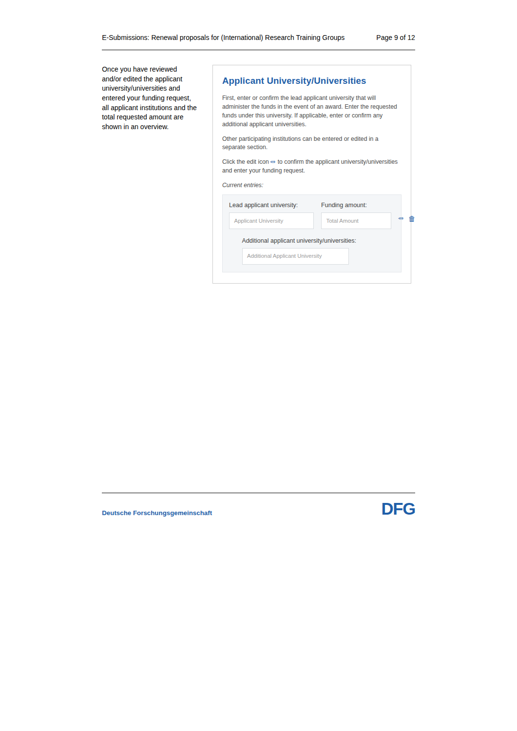E-Submissions: Renewal proposals for (International) Research Training Groups
Page 9 of 12
Once you have reviewed and/or edited the applicant university/universities and entered your funding request, all applicant institutions and the total requested amount are shown in an overview.
Applicant University/Universities
First, enter or confirm the lead applicant university that will administer the funds in the event of an award. Enter the requested funds under this university. If applicable, enter or confirm any additional applicant universities.
Other participating institutions can be entered or edited in a separate section.
Click the edit icon ✐ to confirm the applicant university/universities and enter your funding request.
Current entries:
Lead applicant university:
Applicant University
Funding amount:
Total Amount
✐ 🗑
Additional applicant university/universities:
Additional Applicant University
Deutsche Forschungsgemeinschaft
DFG